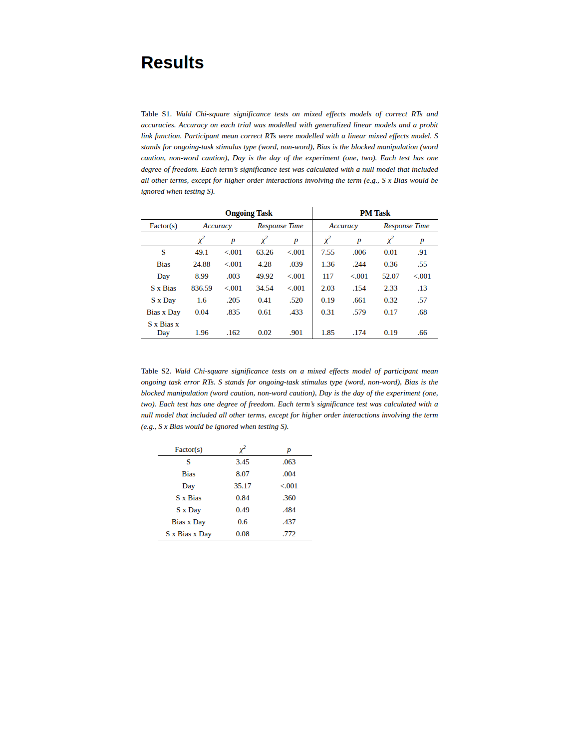Results
Table S1. Wald Chi-square significance tests on mixed effects models of correct RTs and accuracies. Accuracy on each trial was modelled with generalized linear models and a probit link function. Participant mean correct RTs were modelled with a linear mixed effects model. S stands for ongoing-task stimulus type (word, non-word), Bias is the blocked manipulation (word caution, non-word caution), Day is the day of the experiment (one, two). Each test has one degree of freedom. Each term’s significance test was calculated with a null model that included all other terms, except for higher order interactions involving the term (e.g., S x Bias would be ignored when testing S).
| | Ongoing Task | PM Task |
| Factor(s) | Accuracy | Response Time | Accuracy | Response Time |
| | χ 2 | p | χ 2 | p | χ 2 | p | χ 2 | p |
| S | 49.1 | <.001 | 63.26 | <.001 | 7.55 | .006 | 0.01 | .91 |
| Bias | 24.88 | <.001 | 4.28 | .039 | 1.36 | .244 | 0.36 | .55 |
| Day | 8.99 | .003 | 49.92 | <.001 | 117 | <.001 | 52.07 | <.001 |
| S x Bias | 836.59 | <.001 | 34.54 | <.001 | 2.03 | .154 | 2.33 | .13 |
| S x Day | 1.6 | .205 | 0.41 | .520 | 0.19 | .661 | 0.32 | .57 |
| Bias x Day | 0.04 | .835 | 0.61 | .433 | 0.31 | .579 | 0.17 | .68 |
| S x Bias x Day | 1.96 | .162 | 0.02 | .901 | 1.85 | .174 | 0.19 | .66 |
Table S2. Wald Chi-square significance tests on a mixed effects model of participant mean ongoing task error RTs. S stands for ongoing-task stimulus type (word, non-word), Bias is the blocked manipulation (word caution, non-word caution), Day is the day of the experiment (one, two). Each test has one degree of freedom. Each term’s significance test was calculated with a null model that included all other terms, except for higher order interactions involving the term (e.g., S x Bias would be ignored when testing S).
| Factor(s) | χ 2 | p |
| S | 3.45 | .063 |
| Bias | 8.07 | .004 |
| Day | 35.17 | <.001 |
| S x Bias | 0.84 | .360 |
| S x Day | 0.49 | .484 |
| Bias x Day | 0.6 | .437 |
| S x Bias x Day | 0.08 | .772 |